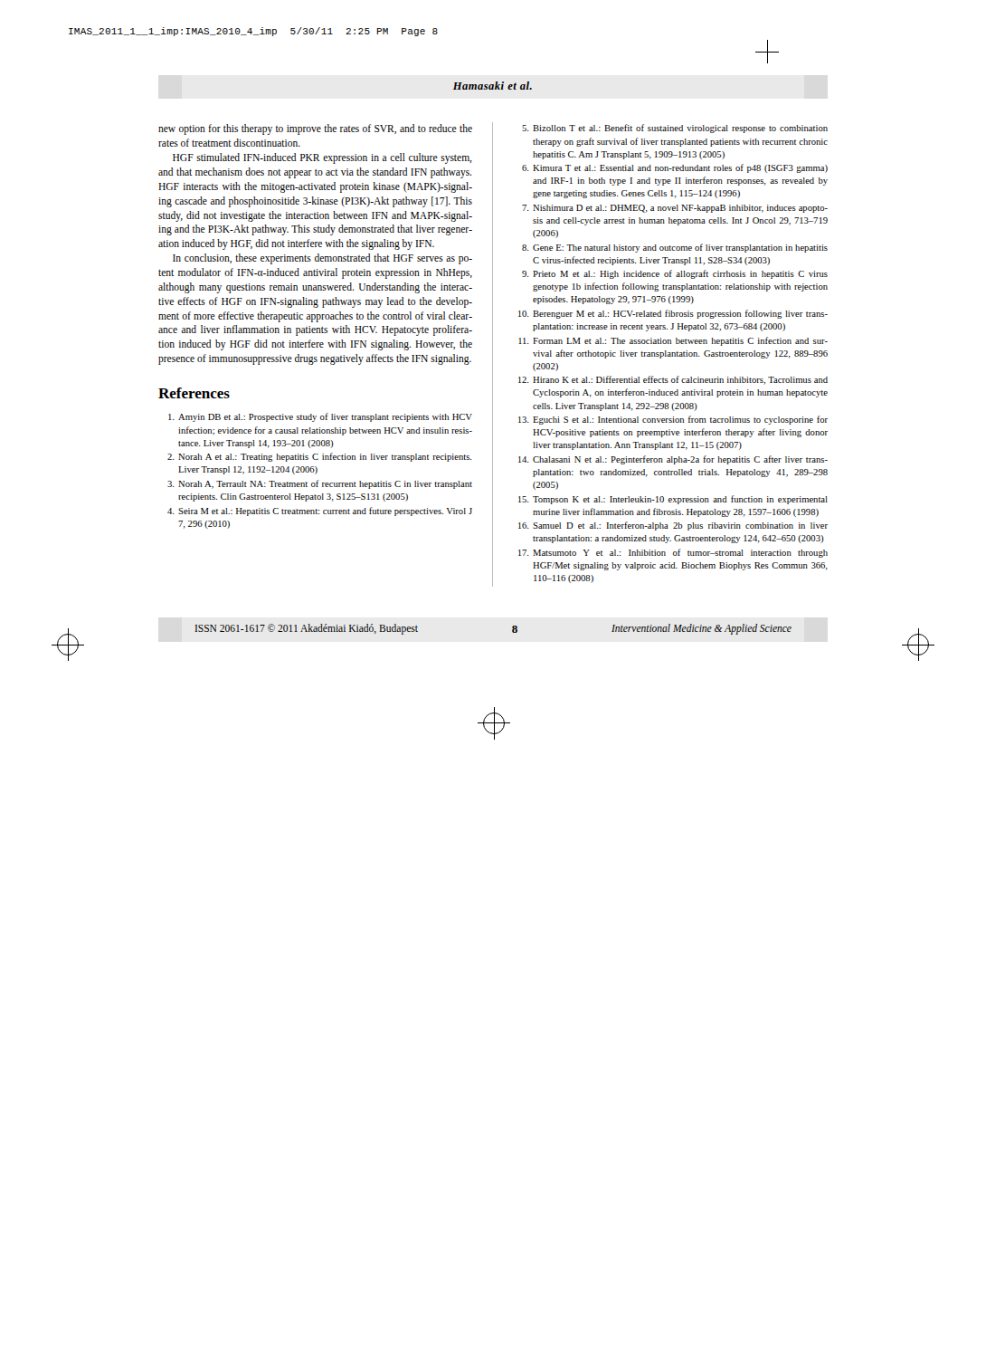IMAS_2011_1__1_imp:IMAS_2010_4_imp 5/30/11 2:25 PM Page 8
Hamasaki et al.
new option for this therapy to improve the rates of SVR, and to reduce the rates of treatment discontinuation.
HGF stimulated IFN-induced PKR expression in a cell culture system, and that mechanism does not appear to act via the standard IFN pathways. HGF interacts with the mitogen-activated protein kinase (MAPK)-signaling cascade and phosphoinositide 3-kinase (PI3K)-Akt pathway [17]. This study, did not investigate the interaction between IFN and MAPK-signaling and the PI3K-Akt pathway. This study demonstrated that liver regeneration induced by HGF, did not interfere with the signaling by IFN.
In conclusion, these experiments demonstrated that HGF serves as potent modulator of IFN-α-induced antiviral protein expression in NhHeps, although many questions remain unanswered. Understanding the interactive effects of HGF on IFN-signaling pathways may lead to the development of more effective therapeutic approaches to the control of viral clearance and liver inflammation in patients with HCV. Hepatocyte proliferation induced by HGF did not interfere with IFN signaling. However, the presence of immunosuppressive drugs negatively affects the IFN signaling.
References
Amyin DB et al.: Prospective study of liver transplant recipients with HCV infection; evidence for a causal relationship between HCV and insulin resistance. Liver Transpl 14, 193–201 (2008)
Norah A et al.: Treating hepatitis C infection in liver transplant recipients. Liver Transpl 12, 1192–1204 (2006)
Norah A, Terrault NA: Treatment of recurrent hepatitis C in liver transplant recipients. Clin Gastroenterol Hepatol 3, S125–S131 (2005)
Seira M et al.: Hepatitis C treatment: current and future perspectives. Virol J 7, 296 (2010)
Bizollon T et al.: Benefit of sustained virological response to combination therapy on graft survival of liver transplanted patients with recurrent chronic hepatitis C. Am J Transplant 5, 1909–1913 (2005)
Kimura T et al.: Essential and non-redundant roles of p48 (ISGF3 gamma) and IRF-1 in both type I and type II interferon responses, as revealed by gene targeting studies. Genes Cells 1, 115–124 (1996)
Nishimura D et al.: DHMEQ, a novel NF-kappaB inhibitor, induces apoptosis and cell-cycle arrest in human hepatoma cells. Int J Oncol 29, 713–719 (2006)
Gene E: The natural history and outcome of liver transplantation in hepatitis C virus-infected recipients. Liver Transpl 11, S28–S34 (2003)
Prieto M et al.: High incidence of allograft cirrhosis in hepatitis C virus genotype 1b infection following transplantation: relationship with rejection episodes. Hepatology 29, 971–976 (1999)
Berenguer M et al.: HCV-related fibrosis progression following liver transplantation: increase in recent years. J Hepatol 32, 673–684 (2000)
Forman LM et al.: The association between hepatitis C infection and survival after orthotopic liver transplantation. Gastroenterology 122, 889–896 (2002)
Hirano K et al.: Differential effects of calcineurin inhibitors, Tacrolimus and Cyclosporin A, on interferon-induced antiviral protein in human hepatocyte cells. Liver Transplant 14, 292–298 (2008)
Eguchi S et al.: Intentional conversion from tacrolimus to cyclosporine for HCV-positive patients on preemptive interferon therapy after living donor liver transplantation. Ann Transplant 12, 11–15 (2007)
Chalasani N et al.: Peginterferon alpha-2a for hepatitis C after liver transplantation: two randomized, controlled trials. Hepatology 41, 289–298 (2005)
Tompson K et al.: Interleukin-10 expression and function in experimental murine liver inflammation and fibrosis. Hepatology 28, 1597–1606 (1998)
Samuel D et al.: Interferon-alpha 2b plus ribavirin combination in liver transplantation: a randomized study. Gastroenterology 124, 642–650 (2003)
Matsumoto Y et al.: Inhibition of tumor–stromal interaction through HGF/Met signaling by valproic acid. Biochem Biophys Res Commun 366, 110–116 (2008)
ISSN 2061-1617 © 2011 Akadémiai Kiadó, Budapest 8 Interventional Medicine & Applied Science